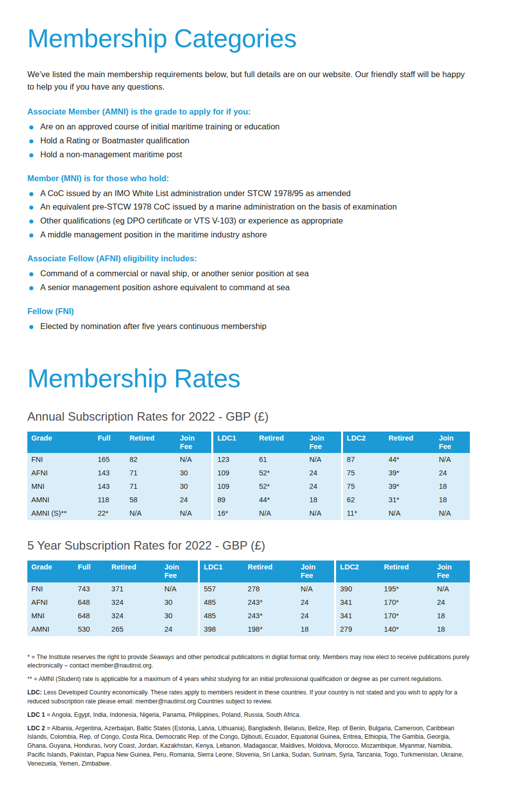Membership Categories
We’ve listed the main membership requirements below, but full details are on our website. Our friendly staff will be happy to help you if you have any questions.
Associate Member (AMNI) is the grade to apply for if you:
Are on an approved course of initial maritime training or education
Hold a Rating or Boatmaster qualification
Hold a non-management maritime post
Member (MNI) is for those who hold:
A CoC issued by an IMO White List administration under STCW 1978/95 as amended
An equivalent pre-STCW 1978 CoC issued by a marine administration on the basis of examination
Other qualifications (eg DPO certificate or VTS V-103) or experience as appropriate
A middle management position in the maritime industry ashore
Associate Fellow (AFNI) eligibility includes:
Command of a commercial or naval ship, or another senior position at sea
A senior management position ashore equivalent to command at sea
Fellow (FNI)
Elected by nomination after five years continuous membership
Membership Rates
Annual Subscription Rates for 2022 - GBP (£)
| Grade | Full | Retired | Join Fee | LDC1 | Retired | Join Fee | LDC2 | Retired | Join Fee |
| --- | --- | --- | --- | --- | --- | --- | --- | --- | --- |
| FNI | 165 | 82 | N/A | 123 | 61 | N/A | 87 | 44* | N/A |
| AFNI | 143 | 71 | 30 | 109 | 52* | 24 | 75 | 39* | 24 |
| MNI | 143 | 71 | 30 | 109 | 52* | 24 | 75 | 39* | 18 |
| AMNI | 118 | 58 | 24 | 89 | 44* | 18 | 62 | 31* | 18 |
| AMNI (S)** | 22* | N/A | N/A | 16* | N/A | N/A | 11* | N/A | N/A |
5 Year Subscription Rates for 2022 - GBP (£)
| Grade | Full | Retired | Join Fee | LDC1 | Retired | Join Fee | LDC2 | Retired | Join Fee |
| --- | --- | --- | --- | --- | --- | --- | --- | --- | --- |
| FNI | 743 | 371 | N/A | 557 | 278 | N/A | 390 | 195* | N/A |
| AFNI | 648 | 324 | 30 | 485 | 243* | 24 | 341 | 170* | 24 |
| MNI | 648 | 324 | 30 | 485 | 243* | 24 | 341 | 170* | 18 |
| AMNI | 530 | 265 | 24 | 398 | 198* | 18 | 279 | 140* | 18 |
* = The Institute reserves the right to provide Seaways and other periodical publications in digital format only. Members may now elect to receive publications purely electronically – contact member@nautinst.org.
** = AMNI (Student) rate is applicable for a maximum of 4 years whilst studying for an initial professional qualification or degree as per current regulations.
LDC: Less Developed Country economically. These rates apply to members resident in these countries. If your country is not stated and you wish to apply for a reduced subscription rate please email: member@nautinst.org Countries subject to review.
LDC 1 = Angola, Egypt, India, Indonesia, Nigeria, Panama, Philippines, Poland, Russia, South Africa.
LDC 2 = Albania, Argentina, Azerbaijan, Baltic States (Estonia, Latvia, Lithuania), Bangladesh, Belarus, Belize, Rep. of Benin, Bulgaria, Cameroon, Caribbean Islands, Colombia, Rep. of Congo, Costa Rica, Democratic Rep. of the Congo, Djibouti, Ecuador, Equatorial Guinea, Eritrea, Ethiopia, The Gambia, Georgia, Ghana, Guyana, Honduras, Ivory Coast, Jordan, Kazakhstan, Kenya, Lebanon, Madagascar, Maldives, Moldova, Morocco, Mozambique, Myanmar, Namibia, Pacific Islands, Pakistan, Papua New Guinea, Peru, Romania, Sierra Leone, Slovenia, Sri Lanka, Sudan, Surinam, Syria, Tanzania, Togo, Turkmenistan, Ukraine, Venezuela, Yemen, Zimbabwe.